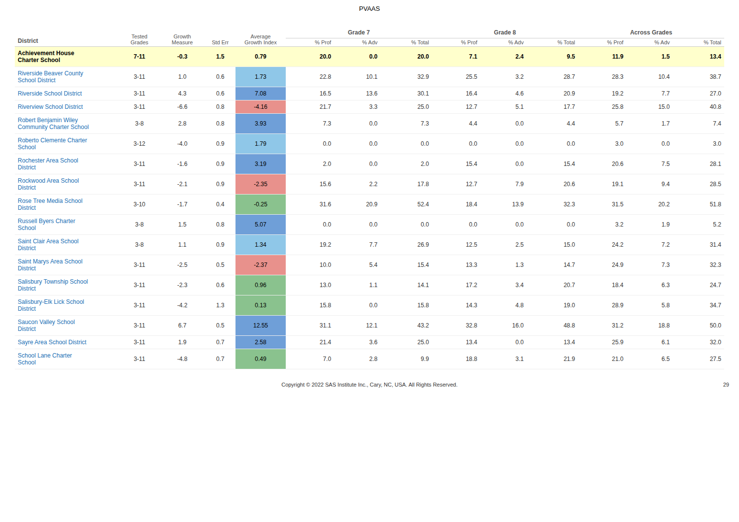PVAAS
| District | Tested Grades | Growth Measure | Std Err | Average Growth Index | Grade 7 | Grade 8 | Across Grades |
| --- | --- | --- | --- | --- | --- | --- | --- |
| % Prof | % Adv | % Total | % Prof | % Adv | % Total | % Prof | % Adv | % Total |
| Achievement House Charter School | 7-11 | -0.3 | 1.5 | 0.79 | 20.0 | 0.0 | 20.0 | 7.1 | 2.4 | 9.5 | 11.9 | 1.5 | 13.4 |
| Riverside Beaver County School District | 3-11 | 1.0 | 0.6 | 1.73 | 22.8 | 10.1 | 32.9 | 25.5 | 3.2 | 28.7 | 28.3 | 10.4 | 38.7 |
| Riverside School District | 3-11 | 4.3 | 0.6 | 7.08 | 16.5 | 13.6 | 30.1 | 16.4 | 4.6 | 20.9 | 19.2 | 7.7 | 27.0 |
| Riverview School District | 3-11 | -6.6 | 0.8 | -4.16 | 21.7 | 3.3 | 25.0 | 12.7 | 5.1 | 17.7 | 25.8 | 15.0 | 40.8 |
| Robert Benjamin Wiley Community Charter School | 3-8 | 2.8 | 0.8 | 3.93 | 7.3 | 0.0 | 7.3 | 4.4 | 0.0 | 4.4 | 5.7 | 1.7 | 7.4 |
| Roberto Clemente Charter School | 3-12 | -4.0 | 0.9 | 1.79 | 0.0 | 0.0 | 0.0 | 0.0 | 0.0 | 0.0 | 3.0 | 0.0 | 3.0 |
| Rochester Area School District | 3-11 | -1.6 | 0.9 | 3.19 | 2.0 | 0.0 | 2.0 | 15.4 | 0.0 | 15.4 | 20.6 | 7.5 | 28.1 |
| Rockwood Area School District | 3-11 | -2.1 | 0.9 | -2.35 | 15.6 | 2.2 | 17.8 | 12.7 | 7.9 | 20.6 | 19.1 | 9.4 | 28.5 |
| Rose Tree Media School District | 3-10 | -1.7 | 0.4 | -0.25 | 31.6 | 20.9 | 52.4 | 18.4 | 13.9 | 32.3 | 31.5 | 20.2 | 51.8 |
| Russell Byers Charter School | 3-8 | 1.5 | 0.8 | 5.07 | 0.0 | 0.0 | 0.0 | 0.0 | 0.0 | 0.0 | 3.2 | 1.9 | 5.2 |
| Saint Clair Area School District | 3-8 | 1.1 | 0.9 | 1.34 | 19.2 | 7.7 | 26.9 | 12.5 | 2.5 | 15.0 | 24.2 | 7.2 | 31.4 |
| Saint Marys Area School District | 3-11 | -2.5 | 0.5 | -2.37 | 10.0 | 5.4 | 15.4 | 13.3 | 1.3 | 14.7 | 24.9 | 7.3 | 32.3 |
| Salisbury Township School District | 3-11 | -2.3 | 0.6 | 0.96 | 13.0 | 1.1 | 14.1 | 17.2 | 3.4 | 20.7 | 18.4 | 6.3 | 24.7 |
| Salisbury-Elk Lick School District | 3-11 | -4.2 | 1.3 | 0.13 | 15.8 | 0.0 | 15.8 | 14.3 | 4.8 | 19.0 | 28.9 | 5.8 | 34.7 |
| Saucon Valley School District | 3-11 | 6.7 | 0.5 | 12.55 | 31.1 | 12.1 | 43.2 | 32.8 | 16.0 | 48.8 | 31.2 | 18.8 | 50.0 |
| Sayre Area School District | 3-11 | 1.9 | 0.7 | 2.58 | 21.4 | 3.6 | 25.0 | 13.4 | 0.0 | 13.4 | 25.9 | 6.1 | 32.0 |
| School Lane Charter School | 3-11 | -4.8 | 0.7 | 0.49 | 7.0 | 2.8 | 9.9 | 18.8 | 3.1 | 21.9 | 21.0 | 6.5 | 27.5 |
Copyright © 2022 SAS Institute Inc., Cary, NC, USA. All Rights Reserved. 29